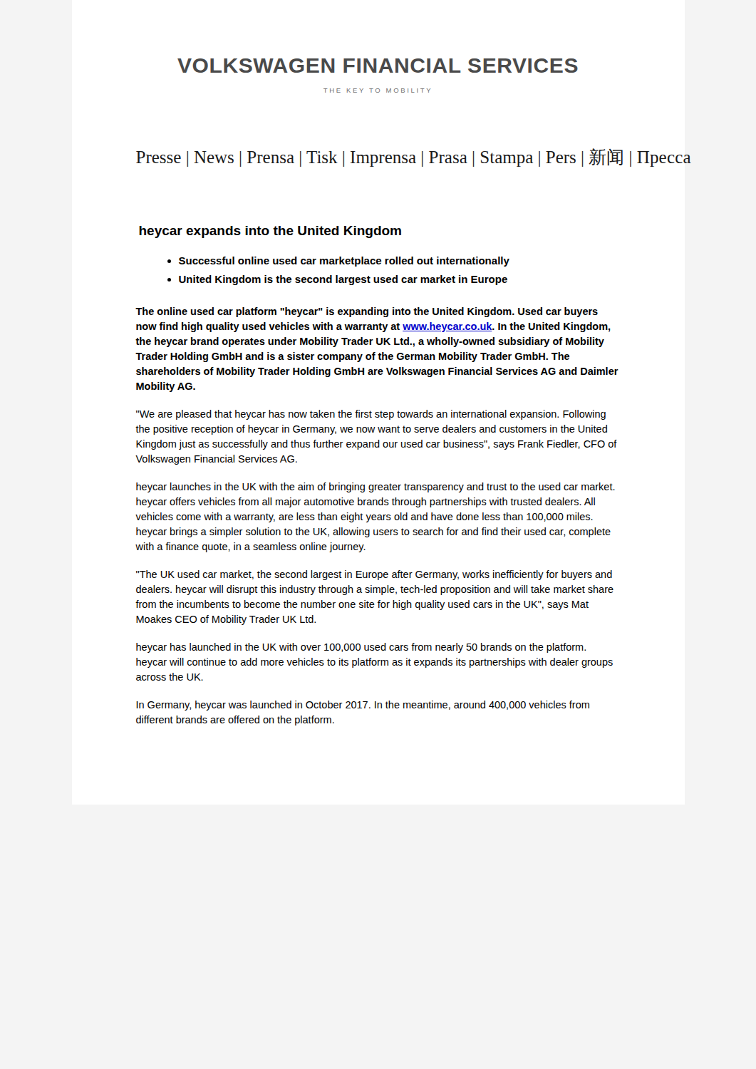VOLKSWAGEN FINANCIAL SERVICES
The key to mobility
Presse | News | Prensa | Tisk | Imprensa | Prasa | Stampa | Pers | 新闻 | Пресса
heycar expands into the United Kingdom
Successful online used car marketplace rolled out internationally
United Kingdom is the second largest used car market in Europe
The online used car platform "heycar" is expanding into the United Kingdom. Used car buyers now find high quality used vehicles with a warranty at www.heycar.co.uk. In the United Kingdom, the heycar brand operates under Mobility Trader UK Ltd., a wholly-owned subsidiary of Mobility Trader Holding GmbH and is a sister company of the German Mobility Trader GmbH. The shareholders of Mobility Trader Holding GmbH are Volkswagen Financial Services AG and Daimler Mobility AG.
"We are pleased that heycar has now taken the first step towards an international expansion. Following the positive reception of heycar in Germany, we now want to serve dealers and customers in the United Kingdom just as successfully and thus further expand our used car business", says Frank Fiedler, CFO of Volkswagen Financial Services AG.
heycar launches in the UK with the aim of bringing greater transparency and trust to the used car market. heycar offers vehicles from all major automotive brands through partnerships with trusted dealers. All vehicles come with a warranty, are less than eight years old and have done less than 100,000 miles. heycar brings a simpler solution to the UK, allowing users to search for and find their used car, complete with a finance quote, in a seamless online journey.
"The UK used car market, the second largest in Europe after Germany, works inefficiently for buyers and dealers. heycar will disrupt this industry through a simple, tech-led proposition and will take market share from the incumbents to become the number one site for high quality used cars in the UK", says Mat Moakes CEO of Mobility Trader UK Ltd.
heycar has launched in the UK with over 100,000 used cars from nearly 50 brands on the platform. heycar will continue to add more vehicles to its platform as it expands its partnerships with dealer groups across the UK.
In Germany, heycar was launched in October 2017. In the meantime, around 400,000 vehicles from different brands are offered on the platform.